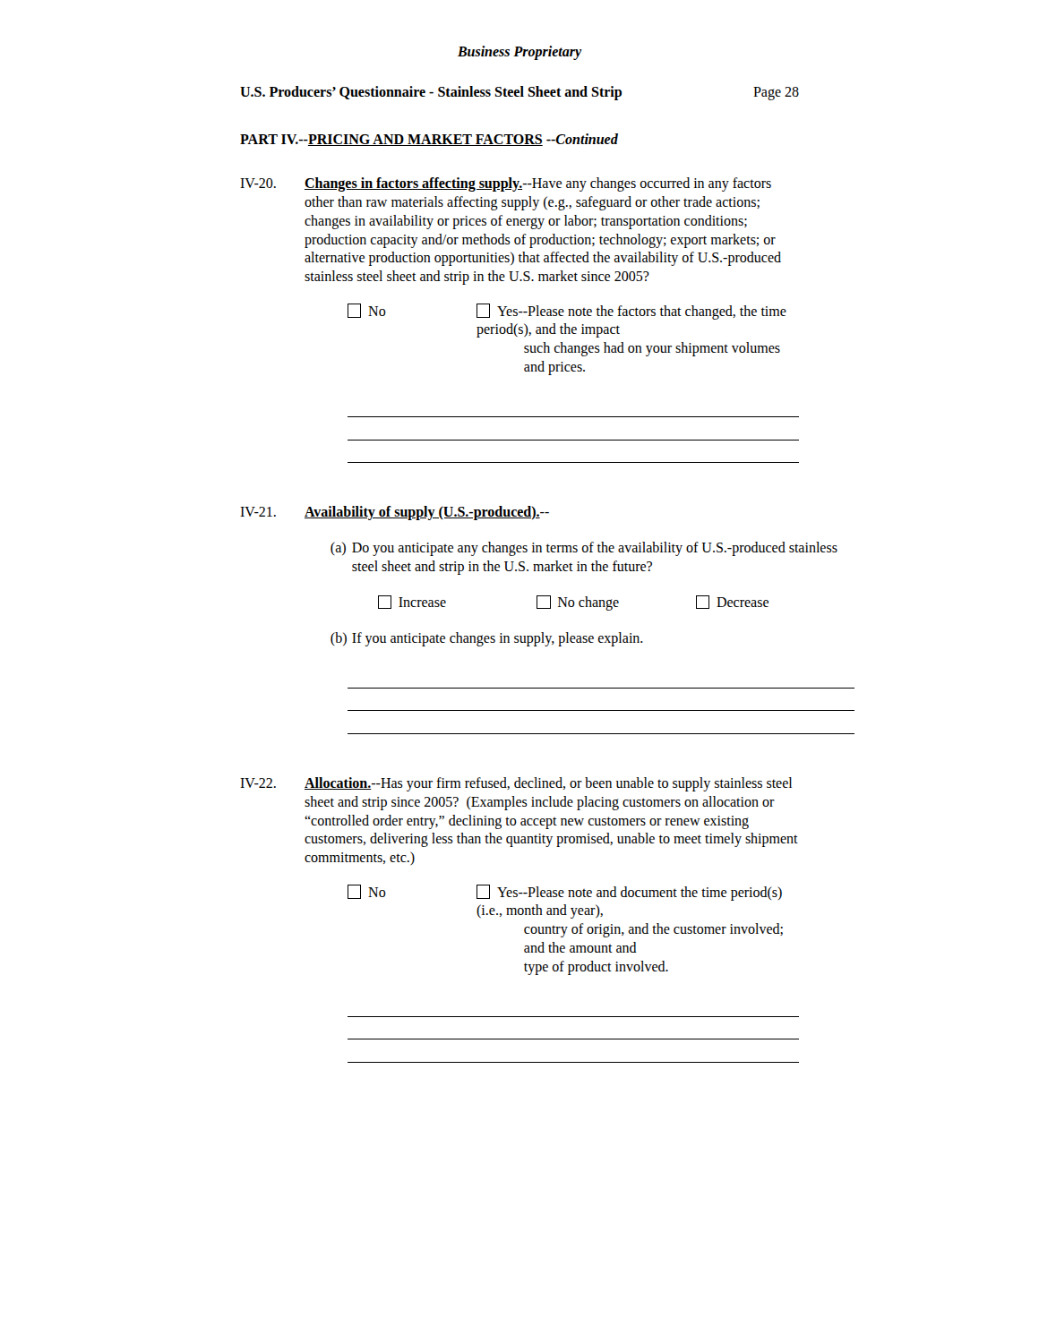Business Proprietary
U.S. Producers’ Questionnaire - Stainless Steel Sheet and Strip
Page 28
PART IV.--PRICING AND MARKET FACTORS --Continued
IV-20.
Changes in factors affecting supply.--Have any changes occurred in any factors other than raw materials affecting supply (e.g., safeguard or other trade actions; changes in availability or prices of energy or labor; transportation conditions; production capacity and/or methods of production; technology; export markets; or alternative production opportunities) that affected the availability of U.S.-produced stainless steel sheet and strip in the U.S. market since 2005?
No
Yes--Please note the factors that changed, the time period(s), and the impact such changes had on your shipment volumes and prices.
IV-21.
Availability of supply (U.S.-produced).--
(a)
Do you anticipate any changes in terms of the availability of U.S.-produced stainless steel sheet and strip in the U.S. market in the future?
Increase
No change
Decrease
(b)
If you anticipate changes in supply, please explain.
IV-22.
Allocation.--Has your firm refused, declined, or been unable to supply stainless steel sheet and strip since 2005? (Examples include placing customers on allocation or “controlled order entry,” declining to accept new customers or renew existing customers, delivering less than the quantity promised, unable to meet timely shipment commitments, etc.)
No
Yes--Please note and document the time period(s) (i.e., month and year), country of origin, and the customer involved; and the amount and type of product involved.